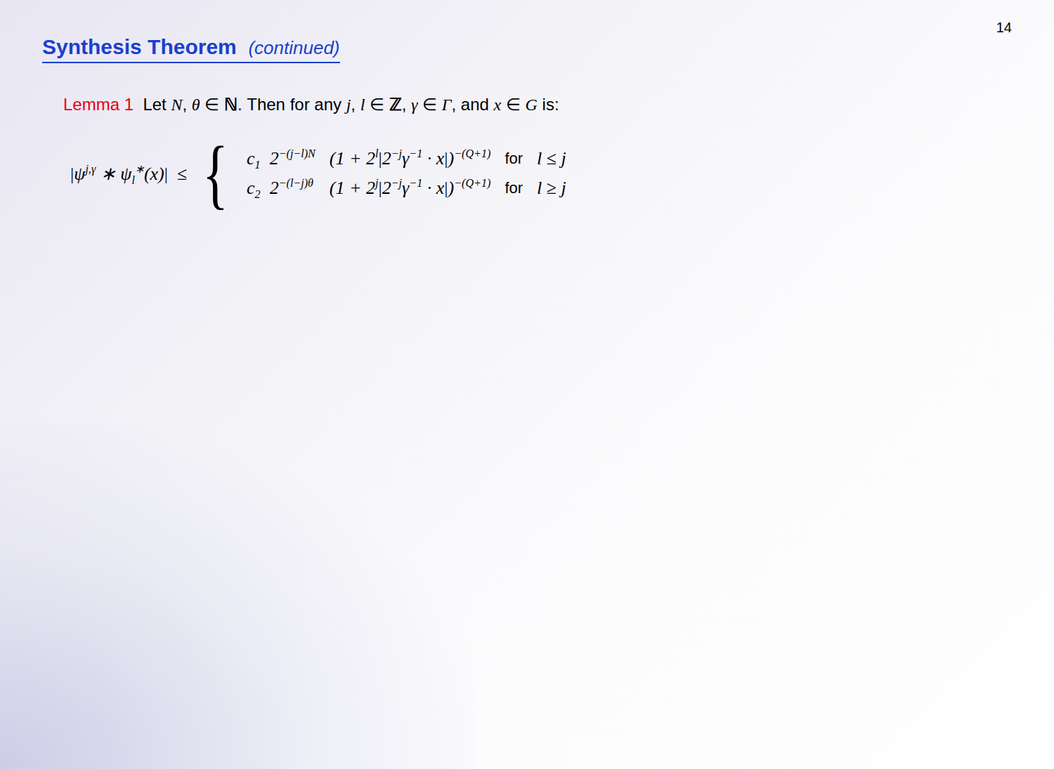14
Synthesis Theorem (continued)
Lemma 1 Let N, θ ∈ ℕ. Then for any j, l ∈ ℤ, γ ∈ Γ, and x ∈ G is:
|ψj,γ ∗ ψl∗(x)| ≤ {
| c 1 2 −(j−l)N | (1 + 2 l / 2 −j γ −1 · x / ) −(Q+1) | for | l ≤ j |
| c 2 2 −(l−j)θ | (1 + 2 j / 2 −j γ −1 · x / ) −(Q+1) | for | l ≥ j |